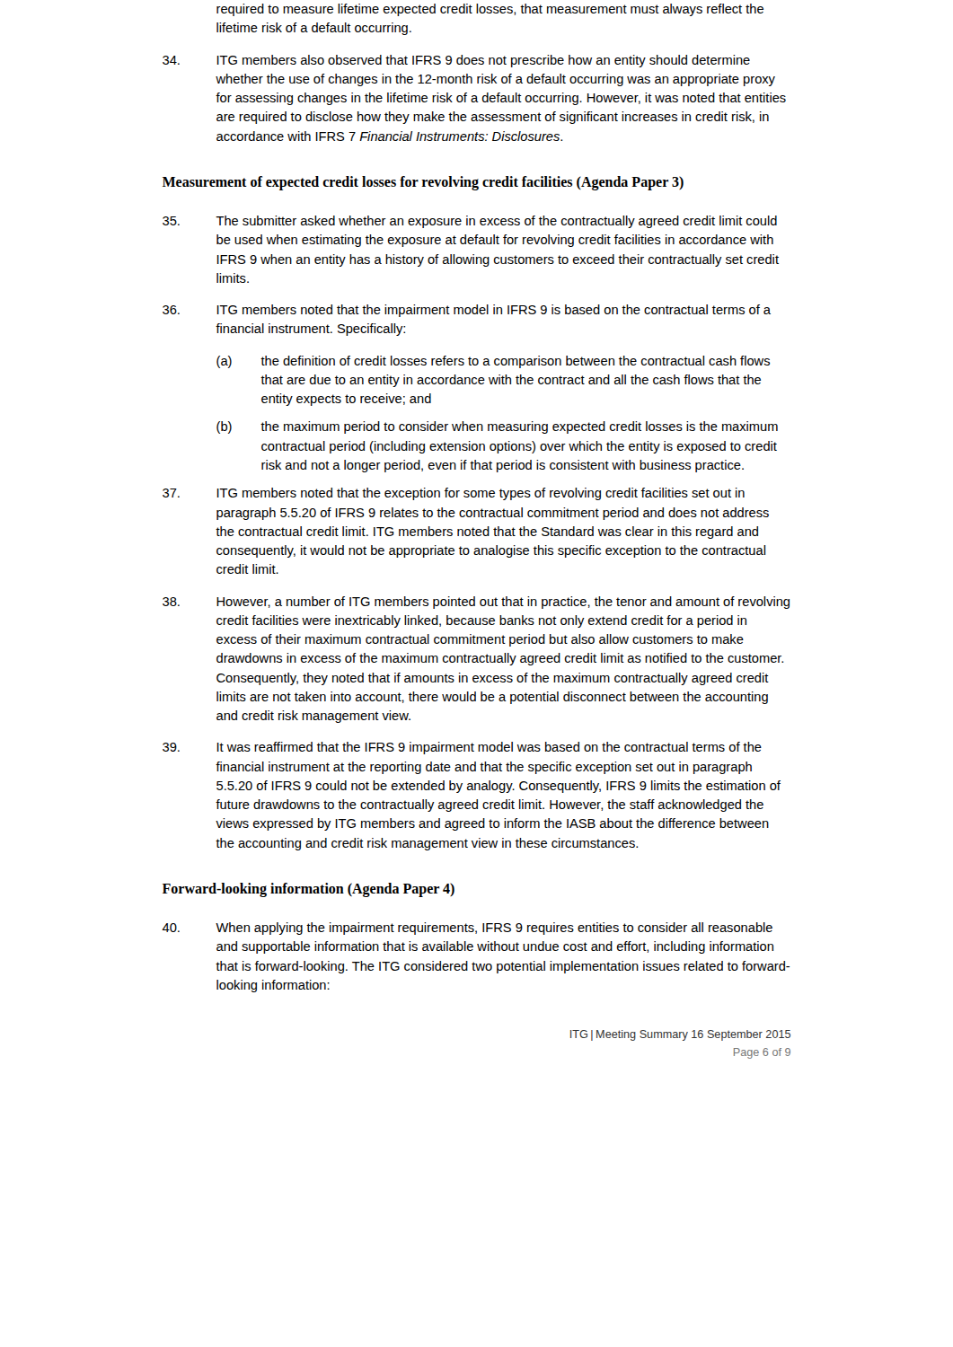required to measure lifetime expected credit losses, that measurement must always reflect the lifetime risk of a default occurring.
34.
ITG members also observed that IFRS 9 does not prescribe how an entity should determine whether the use of changes in the 12-month risk of a default occurring was an appropriate proxy for assessing changes in the lifetime risk of a default occurring. However, it was noted that entities are required to disclose how they make the assessment of significant increases in credit risk, in accordance with IFRS 7 Financial Instruments: Disclosures.
Measurement of expected credit losses for revolving credit facilities (Agenda Paper 3)
35.
The submitter asked whether an exposure in excess of the contractually agreed credit limit could be used when estimating the exposure at default for revolving credit facilities in accordance with IFRS 9 when an entity has a history of allowing customers to exceed their contractually set credit limits.
36.
ITG members noted that the impairment model in IFRS 9 is based on the contractual terms of a financial instrument. Specifically:
(a)
the definition of credit losses refers to a comparison between the contractual cash flows that are due to an entity in accordance with the contract and all the cash flows that the entity expects to receive; and
(b)
the maximum period to consider when measuring expected credit losses is the maximum contractual period (including extension options) over which the entity is exposed to credit risk and not a longer period, even if that period is consistent with business practice.
37.
ITG members noted that the exception for some types of revolving credit facilities set out in paragraph 5.5.20 of IFRS 9 relates to the contractual commitment period and does not address the contractual credit limit. ITG members noted that the Standard was clear in this regard and consequently, it would not be appropriate to analogise this specific exception to the contractual credit limit.
38.
However, a number of ITG members pointed out that in practice, the tenor and amount of revolving credit facilities were inextricably linked, because banks not only extend credit for a period in excess of their maximum contractual commitment period but also allow customers to make drawdowns in excess of the maximum contractually agreed credit limit as notified to the customer. Consequently, they noted that if amounts in excess of the maximum contractually agreed credit limits are not taken into account, there would be a potential disconnect between the accounting and credit risk management view.
39.
It was reaffirmed that the IFRS 9 impairment model was based on the contractual terms of the financial instrument at the reporting date and that the specific exception set out in paragraph 5.5.20 of IFRS 9 could not be extended by analogy. Consequently, IFRS 9 limits the estimation of future drawdowns to the contractually agreed credit limit. However, the staff acknowledged the views expressed by ITG members and agreed to inform the IASB about the difference between the accounting and credit risk management view in these circumstances.
Forward-looking information (Agenda Paper 4)
40.
When applying the impairment requirements, IFRS 9 requires entities to consider all reasonable and supportable information that is available without undue cost and effort, including information that is forward-looking. The ITG considered two potential implementation issues related to forward-looking information:
ITG | Meeting Summary 16 September 2015
Page 6 of 9